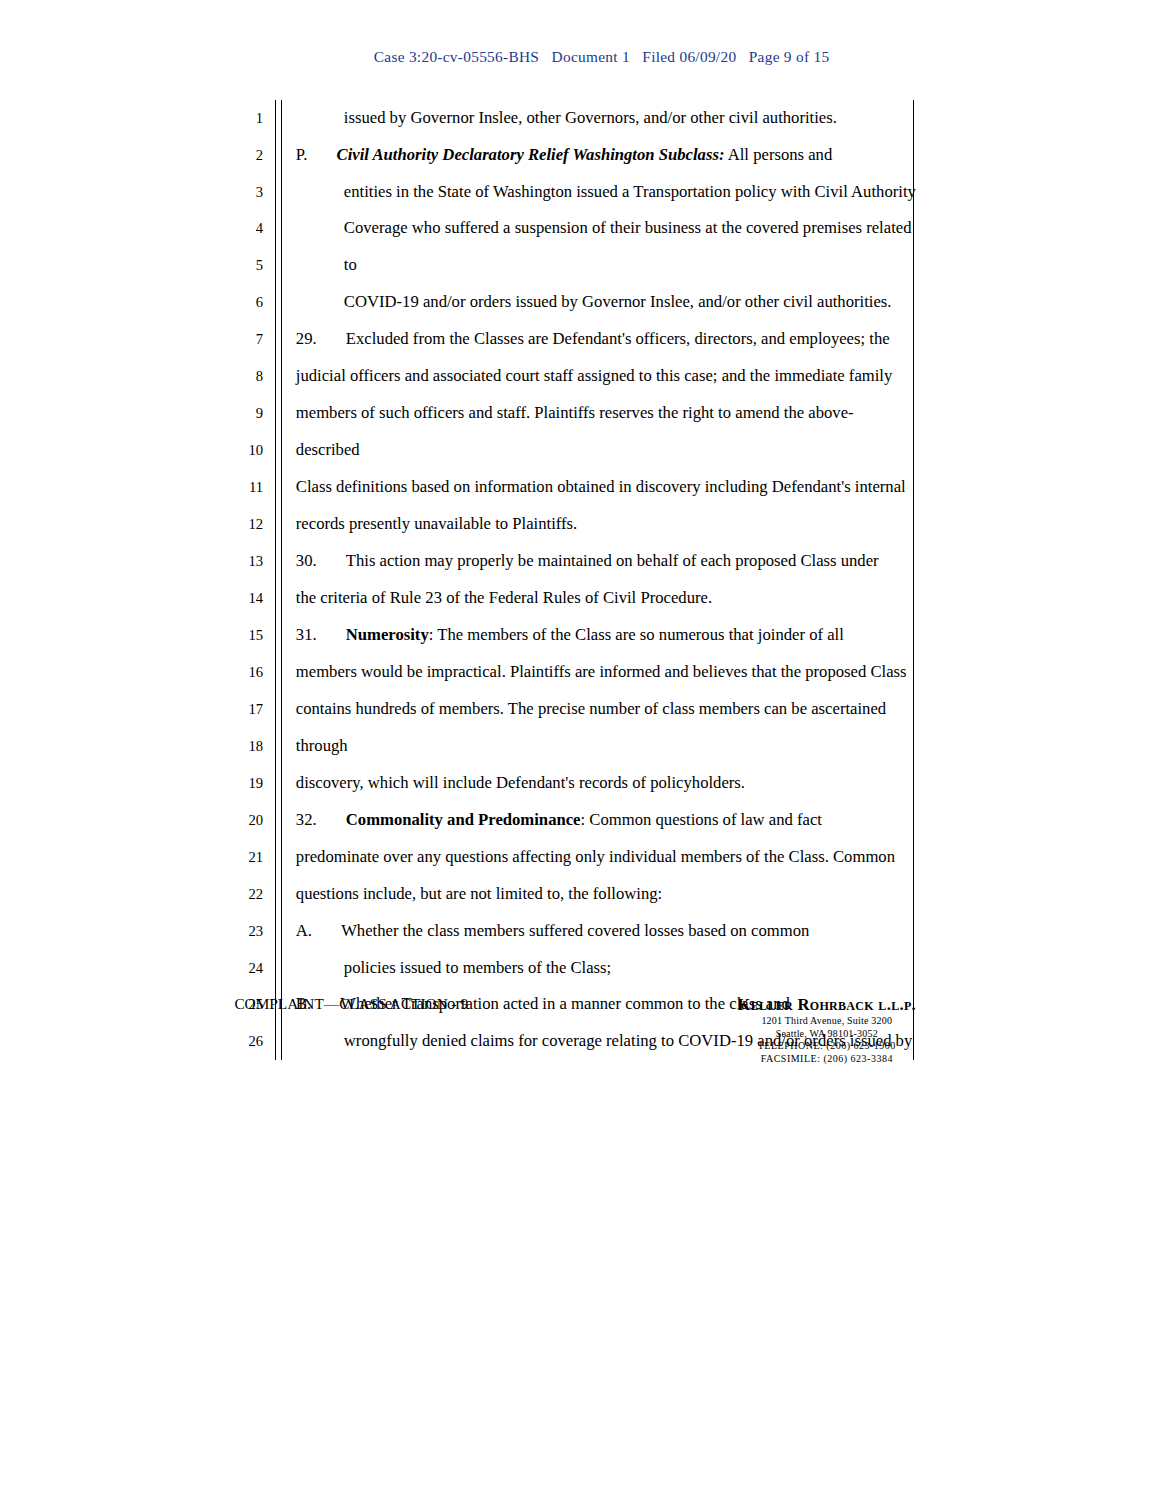Case 3:20-cv-05556-BHS Document 1 Filed 06/09/20 Page 9 of 15
1
2
3
4
5
6
7
8
9
10
11
12
13
14
15
16
17
18
19
20
21
22
23
24
25
26
issued by Governor Inslee, other Governors, and/or other civil authorities.
P. Civil Authority Declaratory Relief Washington Subclass: All persons and
entities in the State of Washington issued a Transportation policy with Civil Authority
Coverage who suffered a suspension of their business at the covered premises related to
COVID-19 and/or orders issued by Governor Inslee, and/or other civil authorities.
29. Excluded from the Classes are Defendant's officers, directors, and employees; the
judicial officers and associated court staff assigned to this case; and the immediate family
members of such officers and staff. Plaintiffs reserves the right to amend the above-described
Class definitions based on information obtained in discovery including Defendant's internal
records presently unavailable to Plaintiffs.
30. This action may properly be maintained on behalf of each proposed Class under
the criteria of Rule 23 of the Federal Rules of Civil Procedure.
31. Numerosity: The members of the Class are so numerous that joinder of all
members would be impractical. Plaintiffs are informed and believes that the proposed Class
contains hundreds of members. The precise number of class members can be ascertained through
discovery, which will include Defendant's records of policyholders.
32. Commonality and Predominance: Common questions of law and fact
predominate over any questions affecting only individual members of the Class. Common
questions include, but are not limited to, the following:
A. Whether the class members suffered covered losses based on common
policies issued to members of the Class;
B. Whether Transportation acted in a manner common to the class and
wrongfully denied claims for coverage relating to COVID-19 and/or orders issued by
COMPLAINT—CLASS ACTION - 9
Keller Rohrback l.l.p.
1201 Third Avenue, Suite 3200
Seattle, WA 98101-3052
TELEPHONE: (206) 623-1900
FACSIMILE: (206) 623-3384